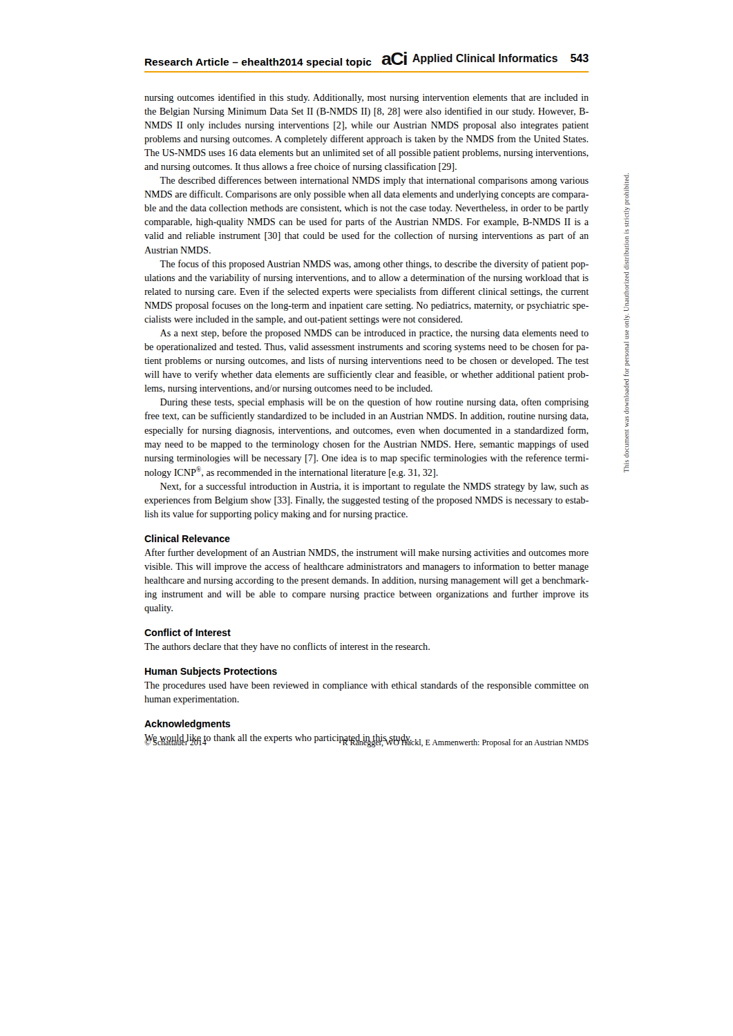Research Article – ehealth2014 special topic
aCi Applied Clinical Informatics 543
This document was downloaded for personal use only. Unauthorized distribution is strictly prohibited.
nursing outcomes identified in this study. Additionally, most nursing intervention elements that are included in the Belgian Nursing Minimum Data Set II (B-NMDS II) [8, 28] were also identified in our study. However, B-NMDS II only includes nursing interventions [2], while our Austrian NMDS proposal also integrates patient problems and nursing outcomes. A completely different approach is taken by the NMDS from the United States. The US-NMDS uses 16 data elements but an unlimited set of all possible patient problems, nursing interventions, and nursing outcomes. It thus allows a free choice of nursing classification [29].
The described differences between international NMDS imply that international comparisons among various NMDS are difficult. Comparisons are only possible when all data elements and underlying concepts are comparable and the data collection methods are consistent, which is not the case today. Nevertheless, in order to be partly comparable, high-quality NMDS can be used for parts of the Austrian NMDS. For example, B-NMDS II is a valid and reliable instrument [30] that could be used for the collection of nursing interventions as part of an Austrian NMDS.
The focus of this proposed Austrian NMDS was, among other things, to describe the diversity of patient populations and the variability of nursing interventions, and to allow a determination of the nursing workload that is related to nursing care. Even if the selected experts were specialists from different clinical settings, the current NMDS proposal focuses on the long-term and inpatient care setting. No pediatrics, maternity, or psychiatric specialists were included in the sample, and out-patient settings were not considered.
As a next step, before the proposed NMDS can be introduced in practice, the nursing data elements need to be operationalized and tested. Thus, valid assessment instruments and scoring systems need to be chosen for patient problems or nursing outcomes, and lists of nursing interventions need to be chosen or developed. The test will have to verify whether data elements are sufficiently clear and feasible, or whether additional patient problems, nursing interventions, and/or nursing outcomes need to be included.
During these tests, special emphasis will be on the question of how routine nursing data, often comprising free text, can be sufficiently standardized to be included in an Austrian NMDS. In addition, routine nursing data, especially for nursing diagnosis, interventions, and outcomes, even when documented in a standardized form, may need to be mapped to the terminology chosen for the Austrian NMDS. Here, semantic mappings of used nursing terminologies will be necessary [7]. One idea is to map specific terminologies with the reference terminology ICNP®, as recommended in the international literature [e.g. 31, 32].
Next, for a successful introduction in Austria, it is important to regulate the NMDS strategy by law, such as experiences from Belgium show [33]. Finally, the suggested testing of the proposed NMDS is necessary to establish its value for supporting policy making and for nursing practice.
Clinical Relevance
After further development of an Austrian NMDS, the instrument will make nursing activities and outcomes more visible. This will improve the access of healthcare administrators and managers to information to better manage healthcare and nursing according to the present demands. In addition, nursing management will get a benchmarking instrument and will be able to compare nursing practice between organizations and further improve its quality.
Conflict of Interest
The authors declare that they have no conflicts of interest in the research.
Human Subjects Protections
The procedures used have been reviewed in compliance with ethical standards of the responsible committee on human experimentation.
Acknowledgments
We would like to thank all the experts who participated in this study.
© Schattauer 2014
R Ranegger, WO Hackl, E Ammenwerth: Proposal for an Austrian NMDS